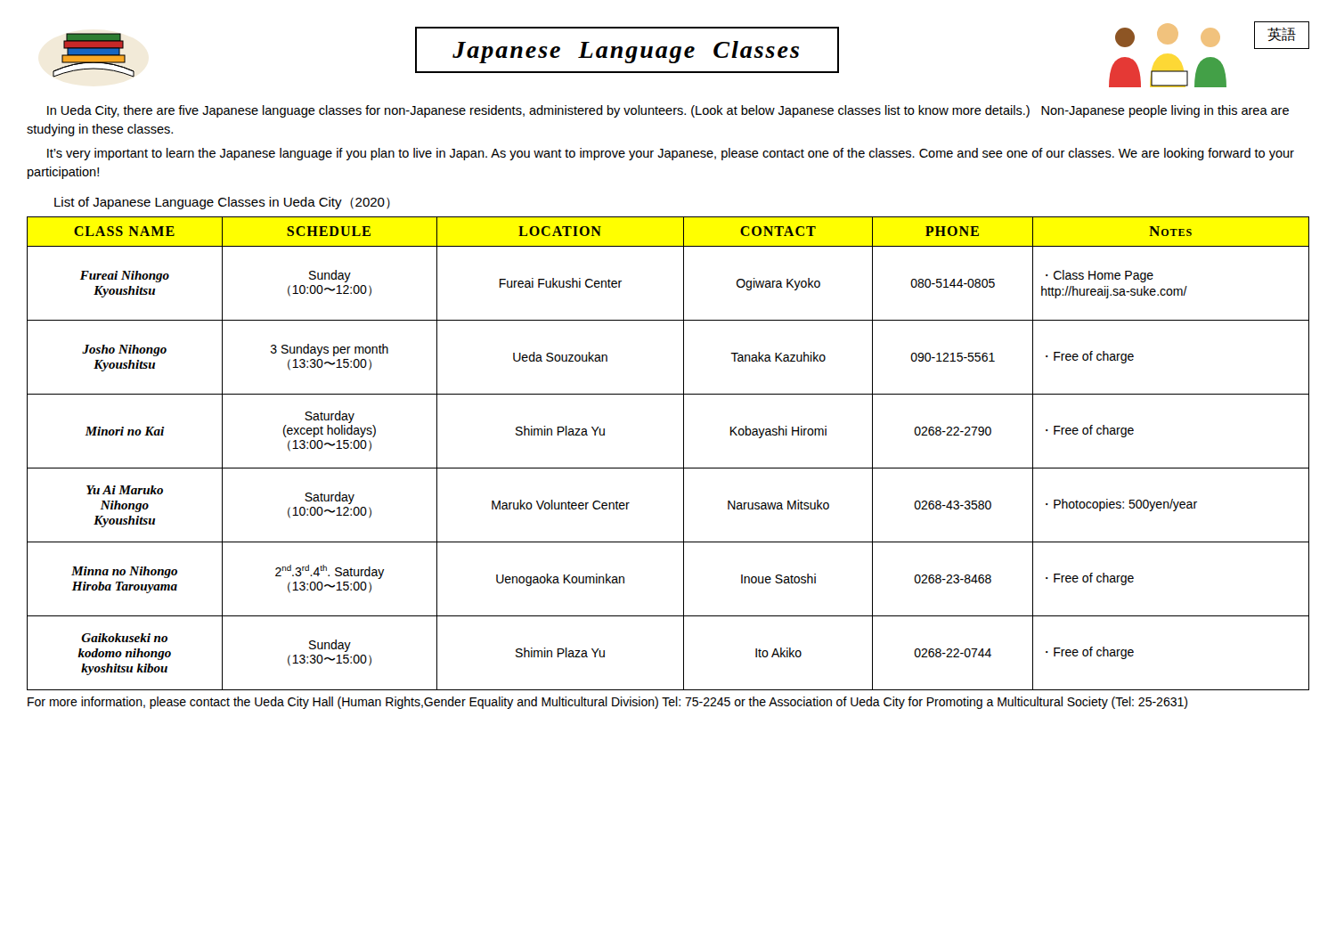Japanese Language Classes
英語
In Ueda City, there are five Japanese language classes for non-Japanese residents, administered by volunteers. (Look at below Japanese classes list to know more details.) Non-Japanese people living in this area are studying in these classes.
It’s very important to learn the Japanese language if you plan to live in Japan. As you want to improve your Japanese, please contact one of the classes. Come and see one of our classes. We are looking forward to your participation!
List of Japanese Language Classes in Ueda City（2020）
| CLASS NAME | SCHEDULE | LOCATION | CONTACT | PHONE | Notes |
| --- | --- | --- | --- | --- | --- |
| Fureai Nihongo Kyoushitsu | Sunday （10:00〜12:00） | Fureai Fukushi Center | Ogiwara Kyoko | 080-5144-0805 | ・Class Home Page http://hureaij.sa-suke.com/ |
| Josho Nihongo Kyoushitsu | 3 Sundays per month （13:30〜15:00） | Ueda Souzoukan | Tanaka Kazuhiko | 090-1215-5561 | ・Free of charge |
| Minori no Kai | Saturday (except holidays) （13:00〜15:00） | Shimin Plaza Yu | Kobayashi Hiromi | 0268-22-2790 | ・Free of charge |
| Yu Ai Maruko Nihongo Kyoushitsu | Saturday （10:00〜12:00） | Maruko Volunteer Center | Narusawa Mitsuko | 0268-43-3580 | ・Photocopies: 500yen/year |
| Minna no Nihongo Hiroba Tarouyama | 2 nd .3 rd .4 th . Saturday （13:00〜15:00） | Uenogaoka Kouminkan | Inoue Satoshi | 0268-23-8468 | ・Free of charge |
| Gaikokuseki no kodomo nihongo kyoshitsu kibou | Sunday （13:30〜15:00） | Shimin Plaza Yu | Ito Akiko | 0268-22-0744 | ・Free of charge |
For more information, please contact the Ueda City Hall (Human Rights,Gender Equality and Multicultural Division) Tel: 75-2245 or the Association of Ueda City for Promoting a Multicultural Society (Tel: 25-2631)